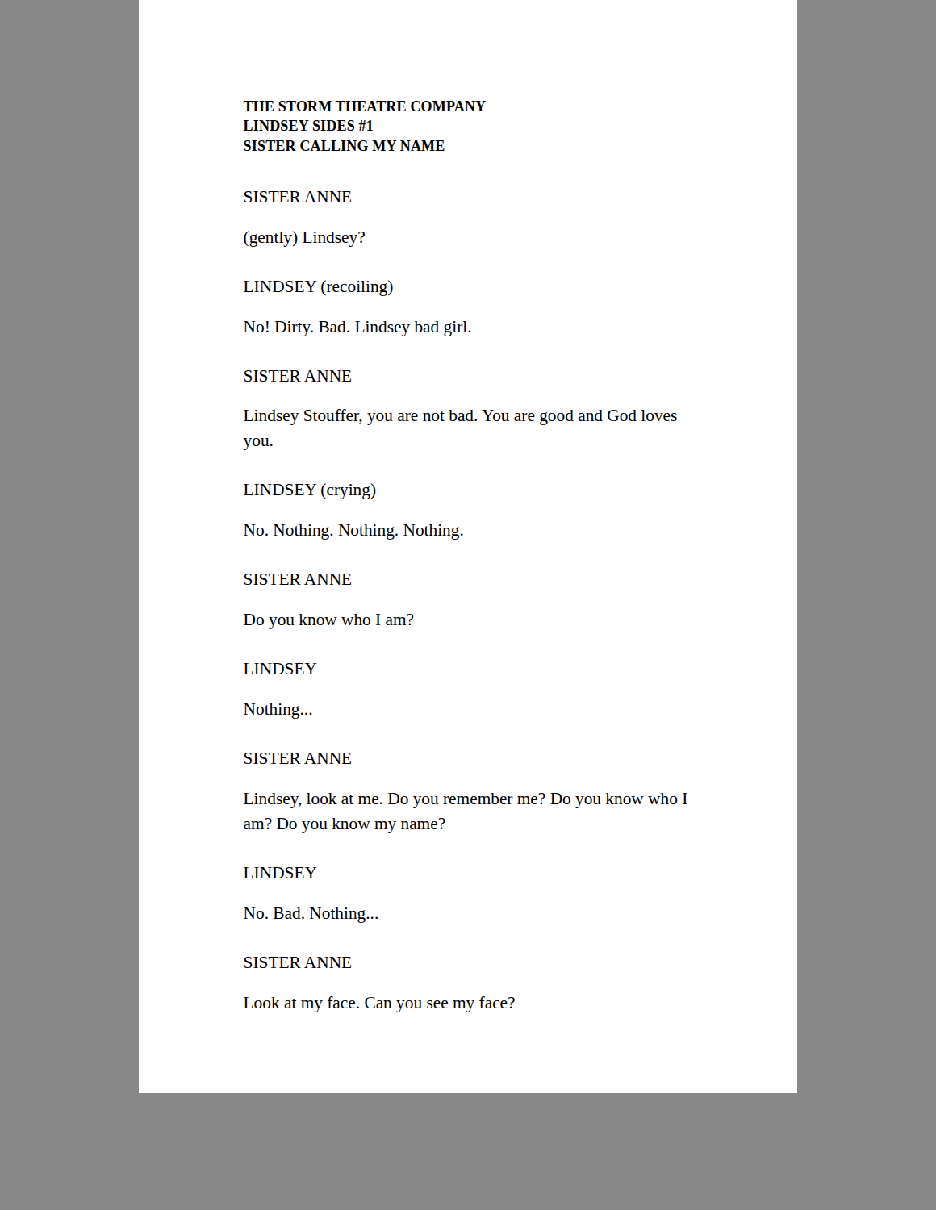THE STORM THEATRE COMPANY LINDSEY SIDES #1 SISTER CALLING MY NAME
SISTER ANNE
(gently) Lindsey?
LINDSEY (recoiling)
No! Dirty. Bad. Lindsey bad girl.
SISTER ANNE
Lindsey Stouffer, you are not bad. You are good and God loves you.
LINDSEY (crying)
No. Nothing. Nothing. Nothing.
SISTER ANNE
Do you know who I am?
LINDSEY
Nothing...
SISTER ANNE
Lindsey, look at me. Do you remember me? Do you know who I am? Do you know my name?
LINDSEY
No. Bad. Nothing...
SISTER ANNE
Look at my face. Can you see my face?